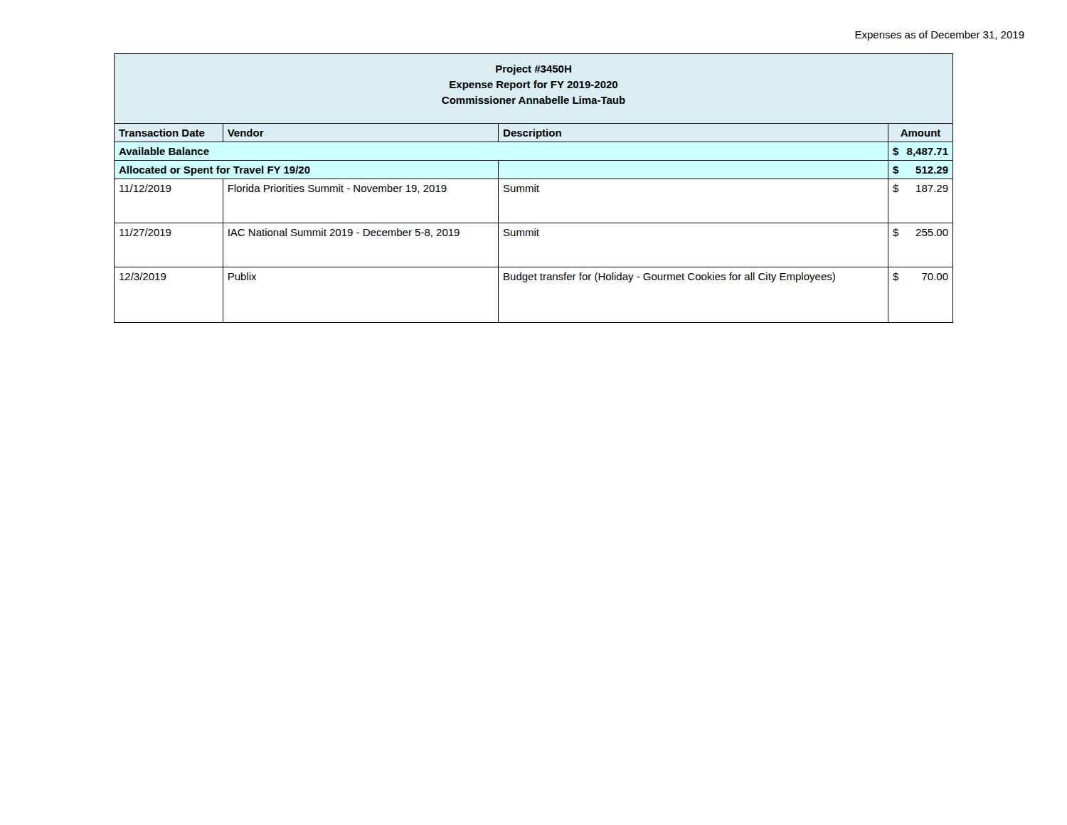Expenses as of December 31, 2019
| Project #3450H Expense Report for FY 2019-2020 Commissioner Annabelle Lima-Taub |
| Transaction Date | Vendor | Description | Amount |
| Available Balance | $ 8,487.71 |
| Allocated or Spent for Travel FY 19/20 | | $ 512.29 |
| 11/12/2019 | Florida Priorities Summit - November 19, 2019 | Summit | $ 187.29 |
| 11/27/2019 | IAC National Summit 2019 - December 5-8, 2019 | Summit | $ 255.00 |
| 12/3/2019 | Publix | Budget transfer for (Holiday - Gourmet Cookies for all City Employees) | $ 70.00 |